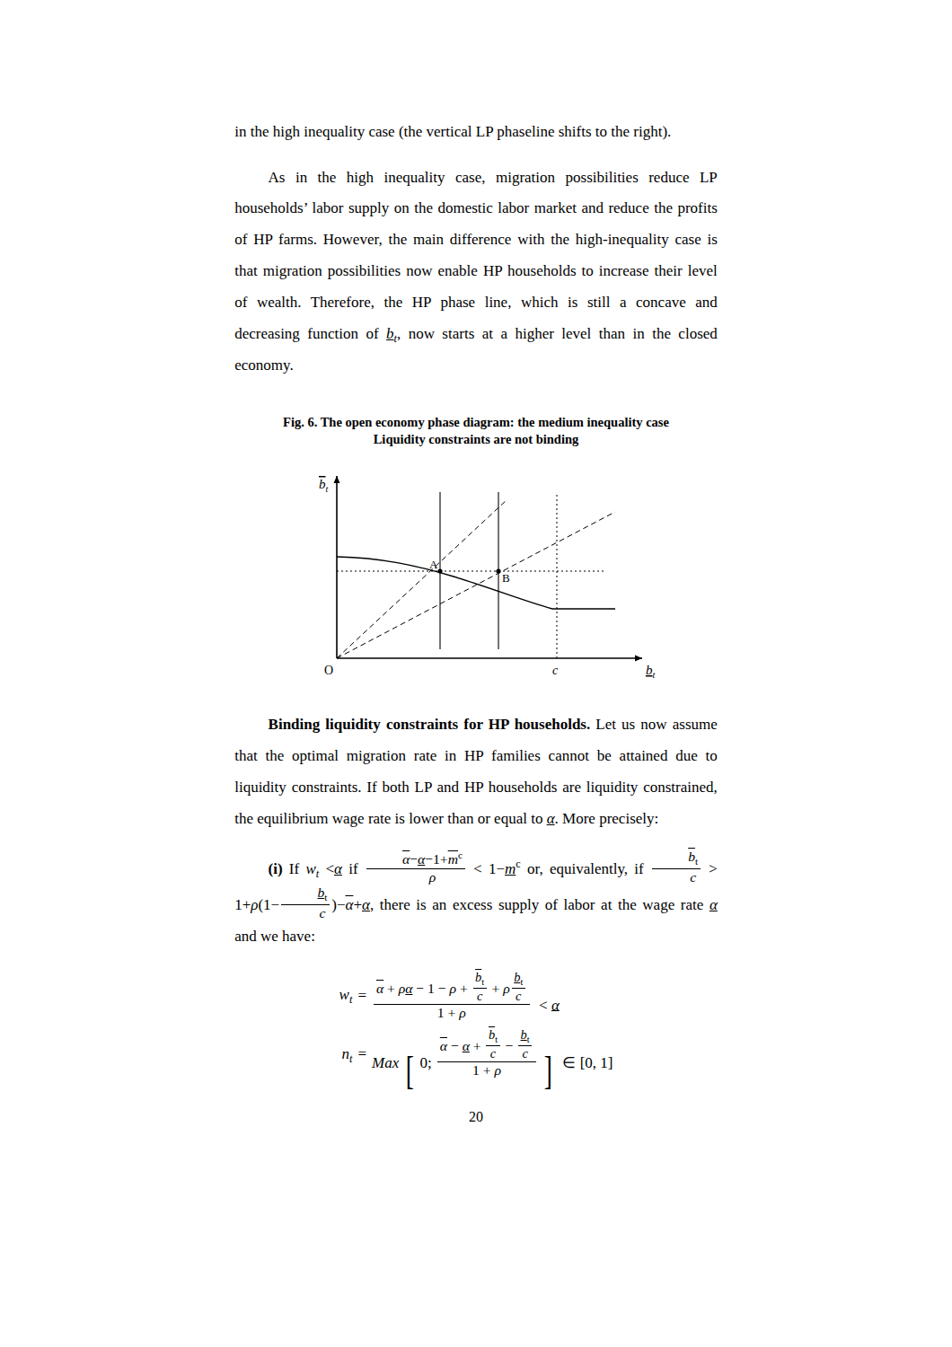in the high inequality case (the vertical LP phaseline shifts to the right).
As in the high inequality case, migration possibilities reduce LP households’ labor supply on the domestic labor market and reduce the profits of HP farms. However, the main difference with the high-inequality case is that migration possibilities now enable HP households to increase their level of wealth. Therefore, the HP phase line, which is still a concave and decreasing function of bt, now starts at a higher level than in the closed economy.
Fig. 6. The open economy phase diagram: the medium inequality case
Liquidity constraints are not binding
A B bt O c bt
Binding liquidity constraints for HP households. Let us now assume that the optimal migration rate in HP families cannot be attained due to liquidity constraints. If both LP and HP households are liquidity constrained, the equilibrium wage rate is lower than or equal to α. More precisely:
(i) If wt <α if α−α−1+mc ρ < 1−mc or, equivalently, if bt c > 1+ρ(1−bt c)−α+α, there is an excess supply of labor at the wage rate α and we have:
| w t | = | α + ρ α − 1 − ρ + b t c + ρ b t c 1 + ρ < α |
| n t | = | Max [ 0; α − α + b t c − b t c 1 + ρ ] ∈ [0, 1] |
20